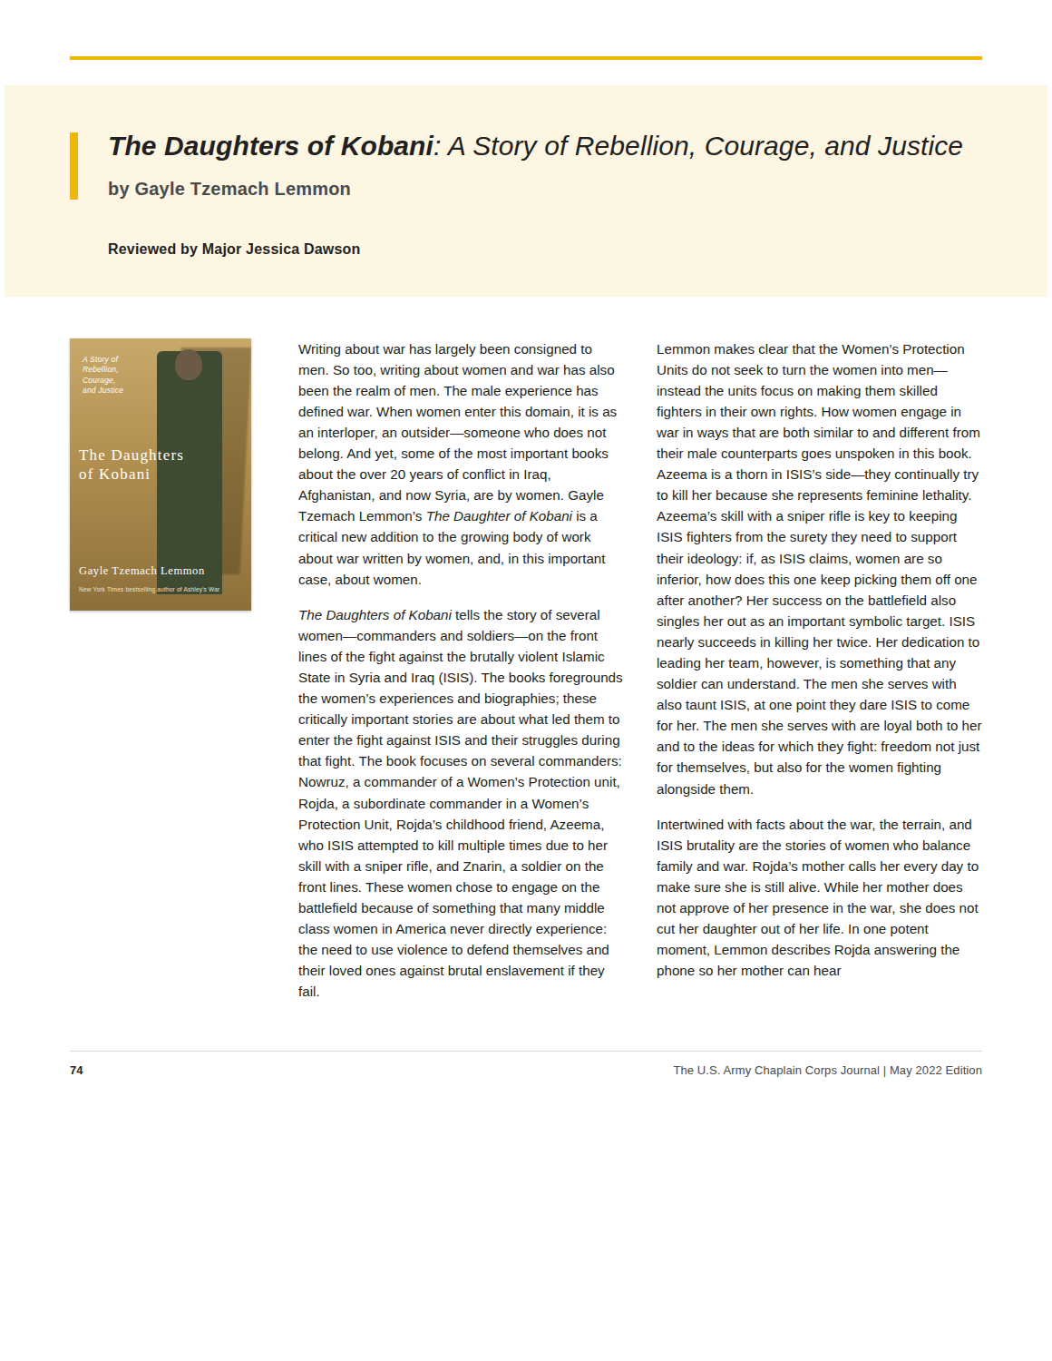The Daughters of Kobani: A Story of Rebellion, Courage, and Justice
by Gayle Tzemach Lemmon
Reviewed by Major Jessica Dawson
A Story of
Rebellion,
Courage,
and Justice
The Daughters
of Kobani
Gayle Tzemach Lemmon
New York Times bestselling author of Ashley's War
Writing about war has largely been consigned to men. So too, writing about women and war has also been the realm of men. The male experience has defined war. When women enter this domain, it is as an interloper, an outsider—someone who does not belong. And yet, some of the most important books about the over 20 years of conflict in Iraq, Afghanistan, and now Syria, are by women. Gayle Tzemach Lemmon’s The Daughter of Kobani is a critical new addition to the growing body of work about war written by women, and, in this important case, about women.
The Daughters of Kobani tells the story of several women—commanders and soldiers—on the front lines of the fight against the brutally violent Islamic State in Syria and Iraq (ISIS). The books foregrounds the women’s experiences and biographies; these critically important stories are about what led them to enter the fight against ISIS and their struggles during that fight. The book focuses on several commanders: Nowruz, a commander of a Women’s Protection unit, Rojda, a subordinate commander in a Women’s Protection Unit, Rojda’s childhood friend, Azeema, who ISIS attempted to kill multiple times due to her skill with a sniper rifle, and Znarin, a soldier on the front lines. These women chose to engage on the battlefield because of something that many middle class women in America never directly experience: the need to use violence to defend themselves and their loved ones against brutal enslavement if they fail.
Lemmon makes clear that the Women’s Protection Units do not seek to turn the women into men—instead the units focus on making them skilled fighters in their own rights. How women engage in war in ways that are both similar to and different from their male counterparts goes unspoken in this book. Azeema is a thorn in ISIS’s side—they continually try to kill her because she represents feminine lethality. Azeema’s skill with a sniper rifle is key to keeping ISIS fighters from the surety they need to support their ideology: if, as ISIS claims, women are so inferior, how does this one keep picking them off one after another? Her success on the battlefield also singles her out as an important symbolic target. ISIS nearly succeeds in killing her twice. Her dedication to leading her team, however, is something that any soldier can understand. The men she serves with also taunt ISIS, at one point they dare ISIS to come for her. The men she serves with are loyal both to her and to the ideas for which they fight: freedom not just for themselves, but also for the women fighting alongside them.
Intertwined with facts about the war, the terrain, and ISIS brutality are the stories of women who balance family and war. Rojda’s mother calls her every day to make sure she is still alive. While her mother does not approve of her presence in the war, she does not cut her daughter out of her life. In one potent moment, Lemmon describes Rojda answering the phone so her mother can hear
74
The U.S. Army Chaplain Corps Journal | May 2022 Edition